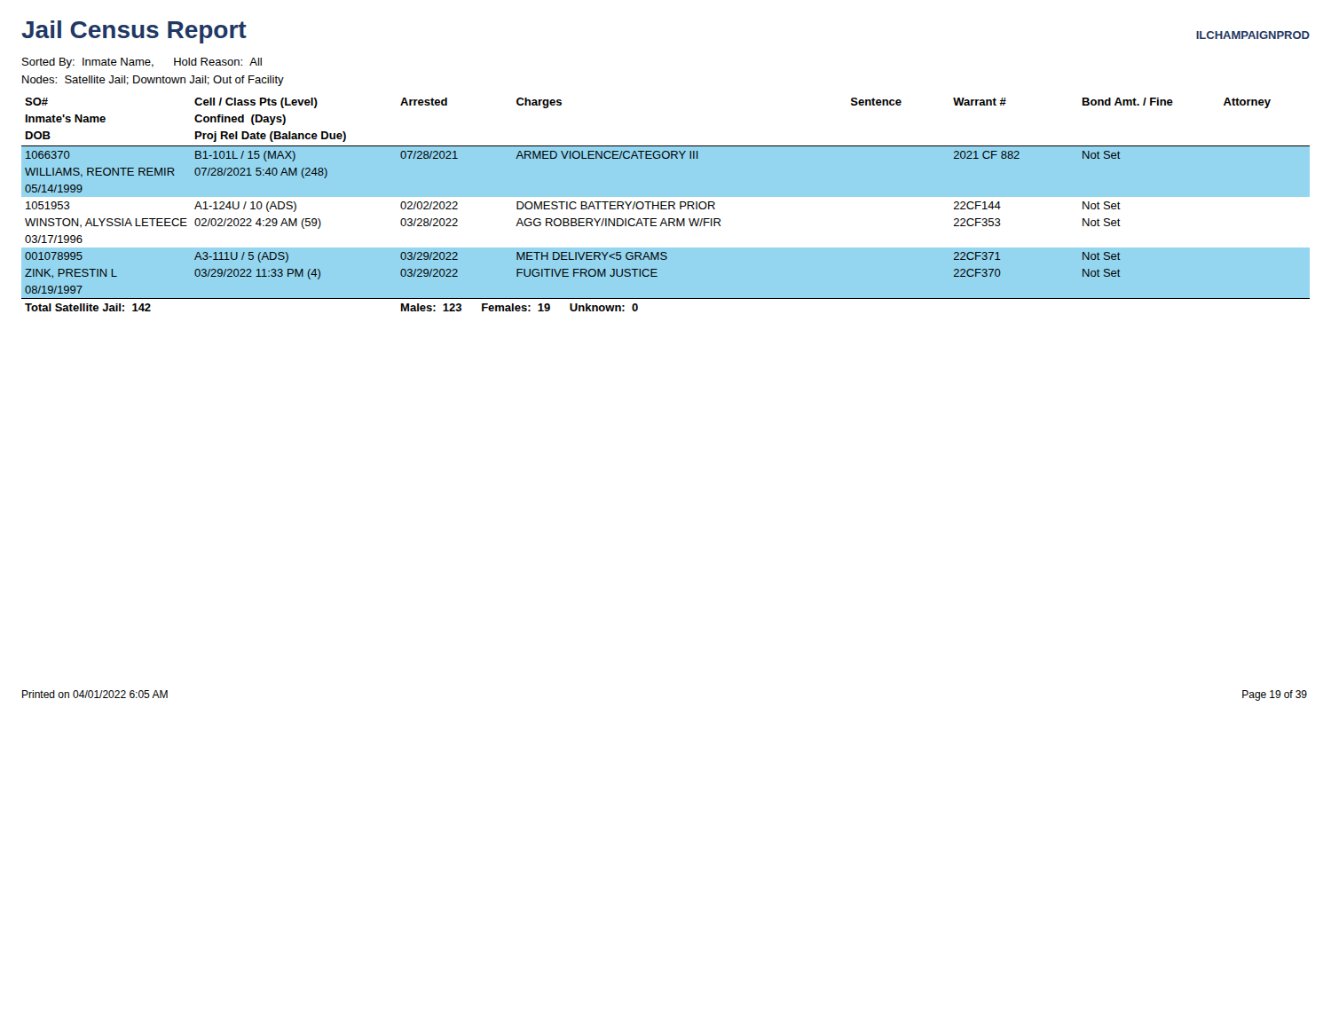Jail Census Report
ILCHAMPAIGNPROD
Sorted By: Inmate Name, Hold Reason: All
Nodes: Satellite Jail; Downtown Jail; Out of Facility
| SO# | Cell / Class Pts (Level) | Arrested | Charges | Sentence | Warrant # | Bond Amt. / Fine | Attorney |
| --- | --- | --- | --- | --- | --- | --- | --- |
| Inmate's Name | Confined (Days) | | | | | | |
| DOB | Proj Rel Date (Balance Due) | | | | | | |
| 1066370 | B1-101L / 15 (MAX) | 07/28/2021 | ARMED VIOLENCE/CATEGORY III | | 2021 CF 882 | Not Set | |
| WILLIAMS, REONTE REMIR | 07/28/2021 5:40 AM (248) | | | | | | |
| 05/14/1999 | | | | | | | |
| 1051953 | A1-124U / 10 (ADS) | 02/02/2022 | DOMESTIC BATTERY/OTHER PRIOR | | 22CF144 | Not Set | |
| WINSTON, ALYSSIA LETEECE | 02/02/2022 4:29 AM (59) | 03/28/2022 | AGG ROBBERY/INDICATE ARM W/FIR | | 22CF353 | Not Set | |
| 03/17/1996 | | | | | | | |
| 001078995 | A3-111U / 5 (ADS) | 03/29/2022 | METH DELIVERY<5 GRAMS | | 22CF371 | Not Set | |
| ZINK, PRESTIN L | 03/29/2022 11:33 PM (4) | 03/29/2022 | FUGITIVE FROM JUSTICE | | 22CF370 | Not Set | |
| 08/19/1997 | | | | | | | |
| Total Satellite Jail: 142 | Males: 123 Females: 19 Unknown: 0 | | | | |
Printed on 04/01/2022 6:05 AM
Page19of39